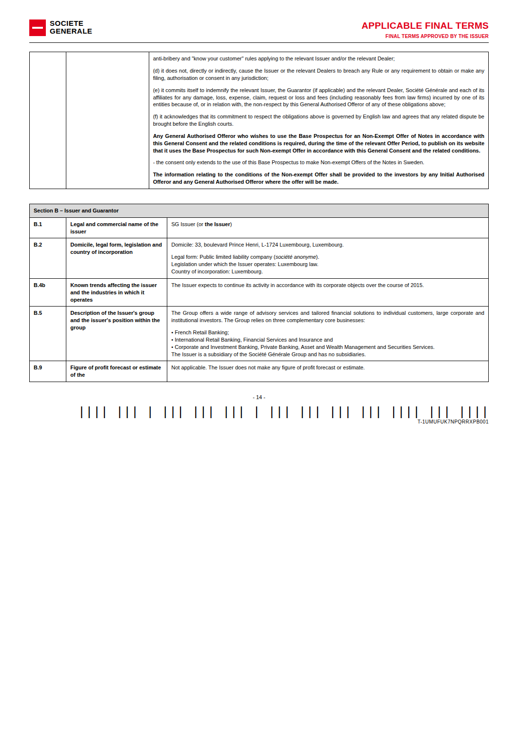SOCIETE
GENERALE
APPLICABLE FINAL TERMS
FINAL TERMS APPROVED BY THE ISSUER
| | | anti-bribery and "know your customer" rules applying to the relevant Issuer and/or the relevant Dealer; (d) it does not, directly or indirectly, cause the Issuer or the relevant Dealers to breach any Rule or any requirement to obtain or make any filing, authorisation or consent in any jurisdiction; (e) it commits itself to indemnify the relevant Issuer, the Guarantor (if applicable) and the relevant Dealer, Société Générale and each of its affiliates for any damage, loss, expense, claim, request or loss and fees (including reasonably fees from law firms) incurred by one of its entities because of, or in relation with, the non-respect by this General Authorised Offeror of any of these obligations above; (f) it acknowledges that its commitment to respect the obligations above is governed by English law and agrees that any related dispute be brought before the English courts. Any General Authorised Offeror who wishes to use the Base Prospectus for an Non-Exempt Offer of Notes in accordance with this General Consent and the related conditions is required, during the time of the relevant Offer Period, to publish on its website that it uses the Base Prospectus for such Non-exempt Offer in accordance with this General Consent and the related conditions. - the consent only extends to the use of this Base Prospectus to make Non-exempt Offers of the Notes in Sweden. The information relating to the conditions of the Non-exempt Offer shall be provided to the investors by any Initial Authorised Offeror and any General Authorised Offeror where the offer will be made. |
| Section B – Issuer and Guarantor |
| B.1 | Legal and commercial name of the issuer | SG Issuer (or the Issuer ) |
| B.2 | Domicile, legal form, legislation and country of incorporation | Domicile: 33, boulevard Prince Henri, L-1724 Luxembourg, Luxembourg. Legal form: Public limited liability company ( société anonyme ). Legislation under which the Issuer operates: Luxembourg law. Country of incorporation: Luxembourg. |
| B.4b | Known trends affecting the issuer and the industries in which it operates | The Issuer expects to continue its activity in accordance with its corporate objects over the course of 2015. |
| B.5 | Description of the Issuer's group and the issuer's position within the group | The Group offers a wide range of advisory services and tailored financial solutions to individual customers, large corporate and institutional investors. The Group relies on three complementary core businesses: • French Retail Banking; • International Retail Banking, Financial Services and Insurance and • Corporate and Investment Banking, Private Banking, Asset and Wealth Management and Securities Services. The Issuer is a subsidiary of the Société Générale Group and has no subsidiaries. |
| B.9 | Figure of profit forecast or estimate of the | Not applicable. The Issuer does not make any figure of profit forecast or estimate. |
- 14 -
|||| ||| | ||| ||| ||| | ||| ||| ||| ||| |||| ||| ||||
T-1UMUFUK7NPQRRXPB001